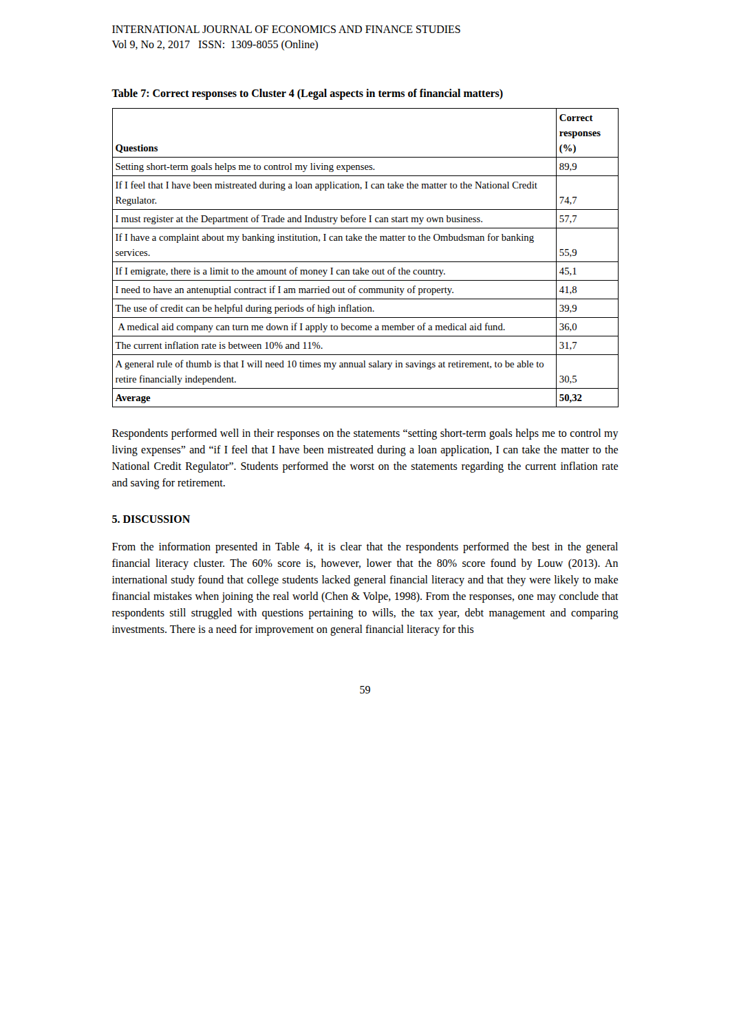INTERNATIONAL JOURNAL OF ECONOMICS AND FINANCE STUDIES
Vol 9, No 2, 2017 ISSN: 1309-8055 (Online)
Table 7: Correct responses to Cluster 4 (Legal aspects in terms of financial matters)
| Questions | Correct responses (%) |
| --- | --- |
| Setting short-term goals helps me to control my living expenses. | 89,9 |
| If I feel that I have been mistreated during a loan application, I can take the matter to the National Credit Regulator. | 74,7 |
| I must register at the Department of Trade and Industry before I can start my own business. | 57,7 |
| If I have a complaint about my banking institution, I can take the matter to the Ombudsman for banking services. | 55,9 |
| If I emigrate, there is a limit to the amount of money I can take out of the country. | 45,1 |
| I need to have an antenuptial contract if I am married out of community of property. | 41,8 |
| The use of credit can be helpful during periods of high inflation. | 39,9 |
| A medical aid company can turn me down if I apply to become a member of a medical aid fund. | 36,0 |
| The current inflation rate is between 10% and 11%. | 31,7 |
| A general rule of thumb is that I will need 10 times my annual salary in savings at retirement, to be able to retire financially independent. | 30,5 |
| Average | 50,32 |
Respondents performed well in their responses on the statements “setting short-term goals helps me to control my living expenses” and “if I feel that I have been mistreated during a loan application, I can take the matter to the National Credit Regulator”. Students performed the worst on the statements regarding the current inflation rate and saving for retirement.
5. DISCUSSION
From the information presented in Table 4, it is clear that the respondents performed the best in the general financial literacy cluster. The 60% score is, however, lower that the 80% score found by Louw (2013). An international study found that college students lacked general financial literacy and that they were likely to make financial mistakes when joining the real world (Chen & Volpe, 1998). From the responses, one may conclude that respondents still struggled with questions pertaining to wills, the tax year, debt management and comparing investments. There is a need for improvement on general financial literacy for this
59